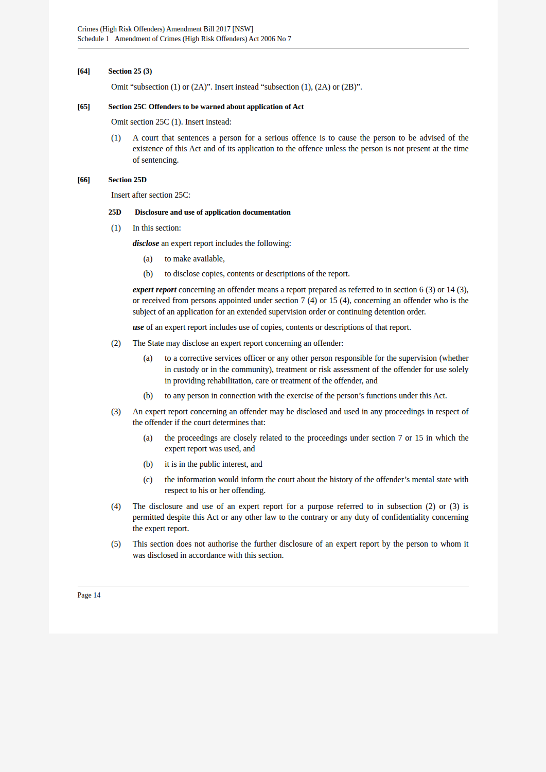Crimes (High Risk Offenders) Amendment Bill 2017 [NSW]
Schedule 1 Amendment of Crimes (High Risk Offenders) Act 2006 No 7
[64] Section 25 (3)
Omit “subsection (1) or (2A)”. Insert instead “subsection (1), (2A) or (2B)”.
[65] Section 25C Offenders to be warned about application of Act
Omit section 25C (1). Insert instead:
(1) A court that sentences a person for a serious offence is to cause the person to be advised of the existence of this Act and of its application to the offence unless the person is not present at the time of sentencing.
[66] Section 25D
Insert after section 25C:
25D Disclosure and use of application documentation
(1) In this section:
disclose an expert report includes the following:
(a) to make available,
(b) to disclose copies, contents or descriptions of the report.
expert report concerning an offender means a report prepared as referred to in section 6 (3) or 14 (3), or received from persons appointed under section 7 (4) or 15 (4), concerning an offender who is the subject of an application for an extended supervision order or continuing detention order.
use of an expert report includes use of copies, contents or descriptions of that report.
(2) The State may disclose an expert report concerning an offender:
(a) to a corrective services officer or any other person responsible for the supervision (whether in custody or in the community), treatment or risk assessment of the offender for use solely in providing rehabilitation, care or treatment of the offender, and
(b) to any person in connection with the exercise of the person’s functions under this Act.
(3) An expert report concerning an offender may be disclosed and used in any proceedings in respect of the offender if the court determines that:
(a) the proceedings are closely related to the proceedings under section 7 or 15 in which the expert report was used, and
(b) it is in the public interest, and
(c) the information would inform the court about the history of the offender’s mental state with respect to his or her offending.
(4) The disclosure and use of an expert report for a purpose referred to in subsection (2) or (3) is permitted despite this Act or any other law to the contrary or any duty of confidentiality concerning the expert report.
(5) This section does not authorise the further disclosure of an expert report by the person to whom it was disclosed in accordance with this section.
Page 14